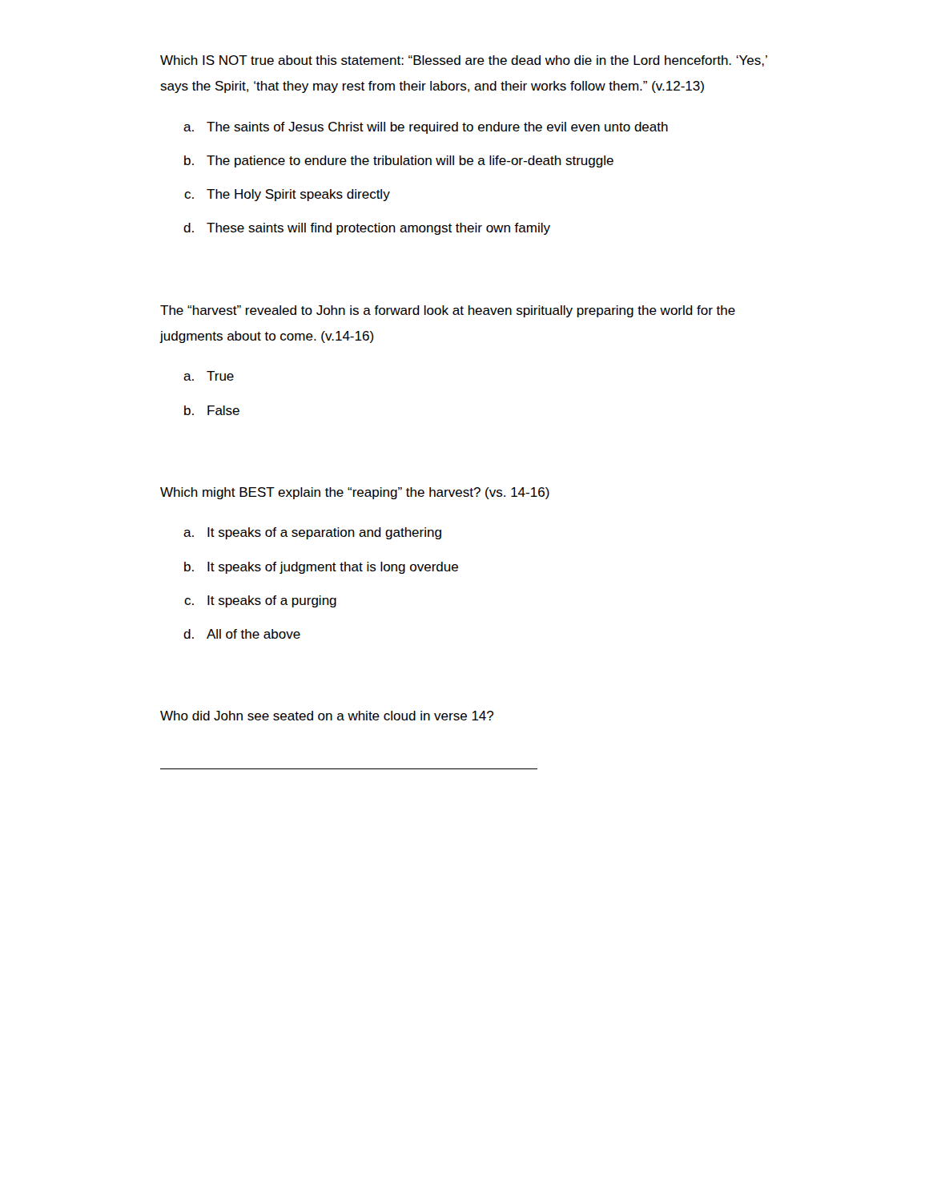Which IS NOT true about this statement: “Blessed are the dead who die in the Lord henceforth. ‘Yes,’ says the Spirit, ‘that they may rest from their labors, and their works follow them.” (v.12-13)
The saints of Jesus Christ will be required to endure the evil even unto death
The patience to endure the tribulation will be a life-or-death struggle
The Holy Spirit speaks directly
These saints will find protection amongst their own family
The “harvest” revealed to John is a forward look at heaven spiritually preparing the world for the judgments about to come. (v.14-16)
True
False
Which might BEST explain the “reaping” the harvest? (vs. 14-16)
It speaks of a separation and gathering
It speaks of judgment that is long overdue
It speaks of a purging
All of the above
Who did John see seated on a white cloud in verse 14?